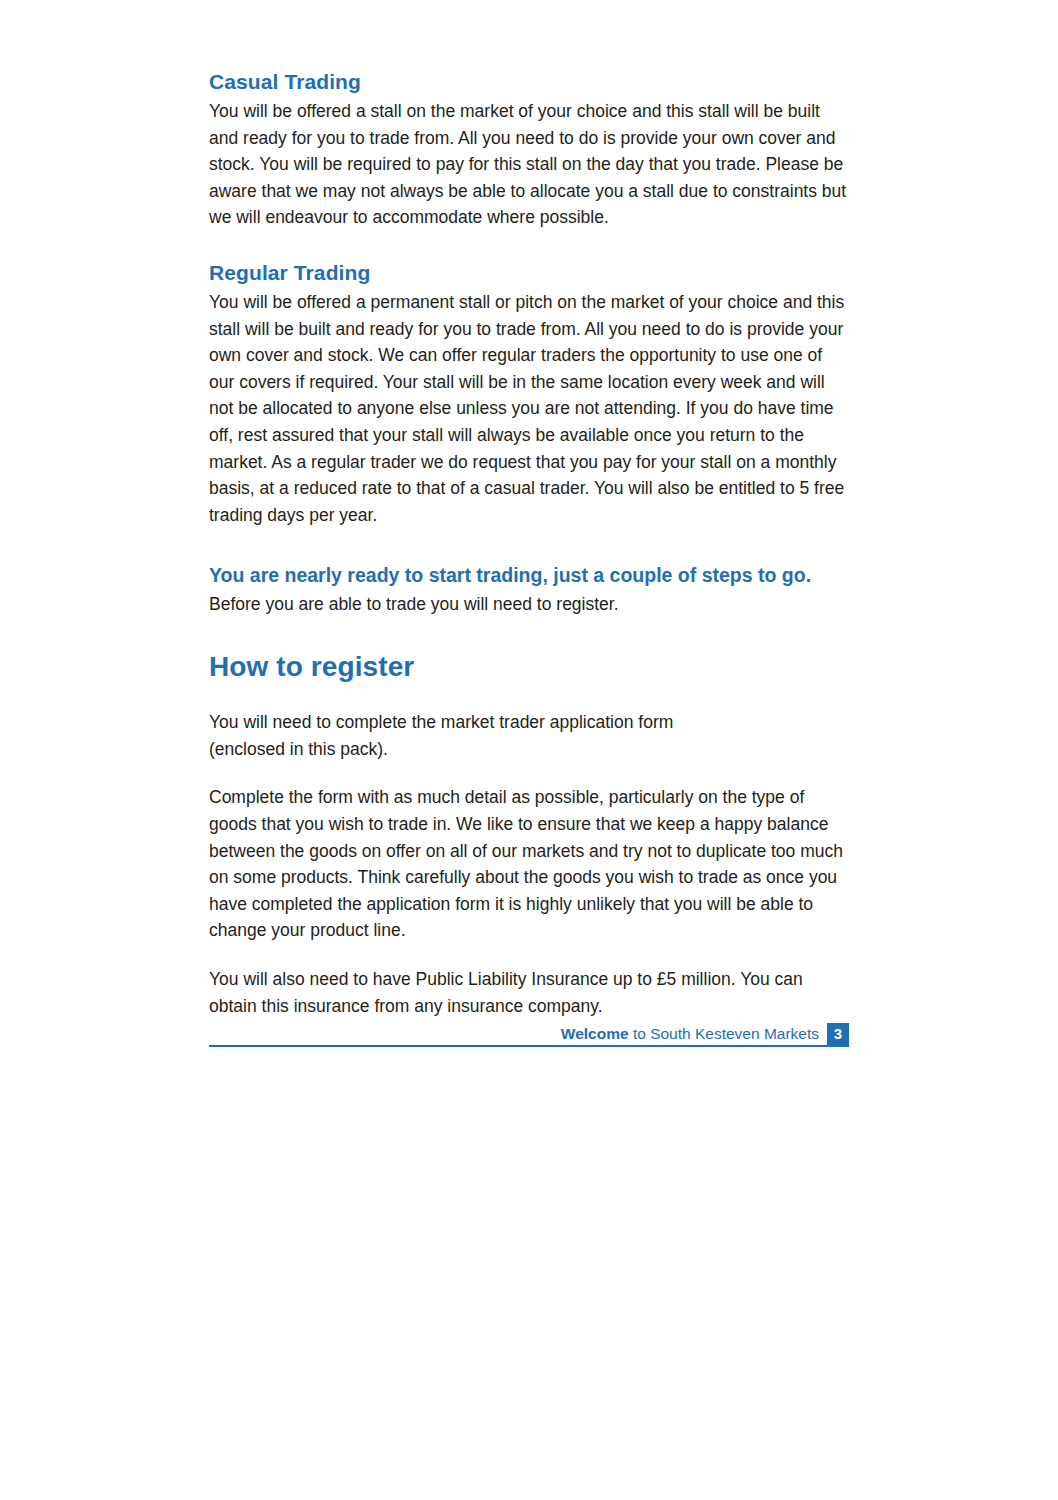Casual Trading
You will be offered a stall on the market of your choice and this stall will be built and ready for you to trade from. All you need to do is provide your own cover and stock. You will be required to pay for this stall on the day that you trade. Please be aware that we may not always be able to allocate you a stall due to constraints but we will endeavour to accommodate where possible.
Regular Trading
You will be offered a permanent stall or pitch on the market of your choice and this stall will be built and ready for you to trade from. All you need to do is provide your own cover and stock. We can offer regular traders the opportunity to use one of our covers if required. Your stall will be in the same location every week and will not be allocated to anyone else unless you are not attending. If you do have time off, rest assured that your stall will always be available once you return to the market. As a regular trader we do request that you pay for your stall on a monthly basis, at a reduced rate to that of a casual trader. You will also be entitled to 5 free trading days per year.
You are nearly ready to start trading, just a couple of steps to go.
Before you are able to trade you will need to register.
How to register
You will need to complete the market trader application form
(enclosed in this pack).
Complete the form with as much detail as possible, particularly on the type of goods that you wish to trade in. We like to ensure that we keep a happy balance between the goods on offer on all of our markets and try not to duplicate too much on some products. Think carefully about the goods you wish to trade as once you have completed the application form it is highly unlikely that you will be able to change your product line.
You will also need to have Public Liability Insurance up to £5 million. You can obtain this insurance from any insurance company.
Welcome to South Kesteven Markets 3